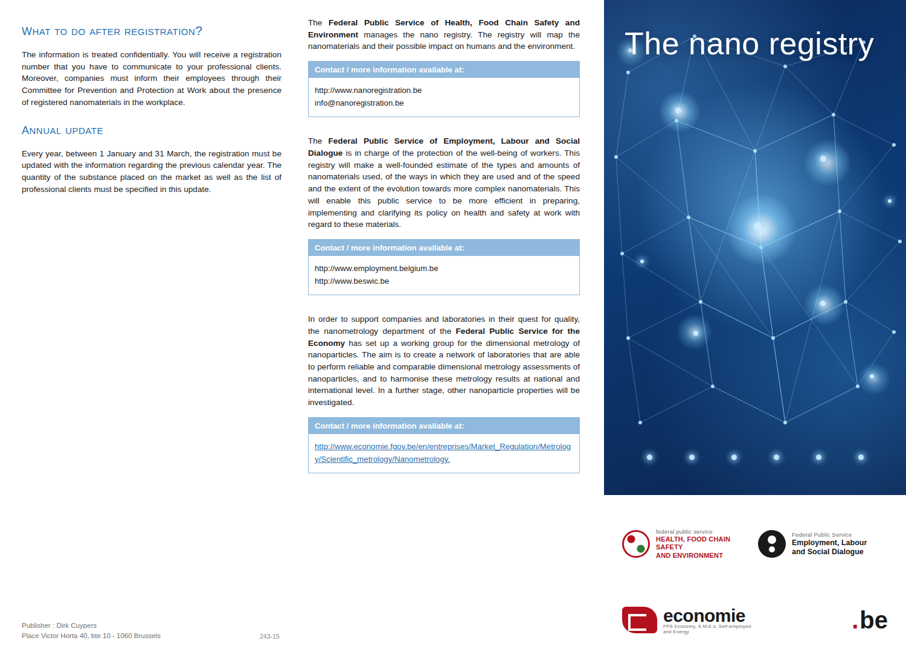What to do after registration?
The information is treated confidentially. You will receive a registration number that you have to communicate to your professional clients. Moreover, companies must inform their employees through their Committee for Prevention and Protection at Work about the presence of registered nanomaterials in the workplace.
Annual update
Every year, between 1 January and 31 March, the registration must be updated with the information regarding the previous calendar year. The quantity of the substance placed on the market as well as the list of professional clients must be specified in this update.
Publisher : Dirk Cuypers
Place Victor Horta 40, bte 10 - 1060 Brussels
243-15
The Federal Public Service of Health, Food Chain Safety and Environment manages the nano registry. The registry will map the nanomaterials and their possible impact on humans and the environment.
Contact / more information available at:
http://www.nanoregistration.be
info@nanoregistration.be
The Federal Public Service of Employment, Labour and Social Dialogue is in charge of the protection of the well-being of workers. This registry will make a well-founded estimate of the types and amounts of nanomaterials used, of the ways in which they are used and of the speed and the extent of the evolution towards more complex nanomaterials. This will enable this public service to be more efficient in preparing, implementing and clarifying its policy on health and safety at work with regard to these materials.
Contact / more information available at:
http://www.employment.belgium.be
http://www.beswic.be
In order to support companies and laboratories in their quest for quality, the nanometrology department of the Federal Public Service for the Economy has set up a working group for the dimensional metrology of nanoparticles. The aim is to create a network of laboratories that are able to perform reliable and comparable dimensional metrology assessments of nanoparticles, and to harmonise these metrology results at national and international level. In a further stage, other nanoparticle properties will be investigated.
Contact / more information available at:
http://www.economie.fgov.be/en/entreprises/Market_Regulation/Metrology/Scientific_metrology/Nanometrology.
The nano registry
federal public service
HEALTH, FOOD CHAIN SAFETY
AND ENVIRONMENT
Federal Public Service
Employment, Labour
and Social Dialogue
economie
FPS Economy, S.M.E.s, Self-employed and Energy
. be